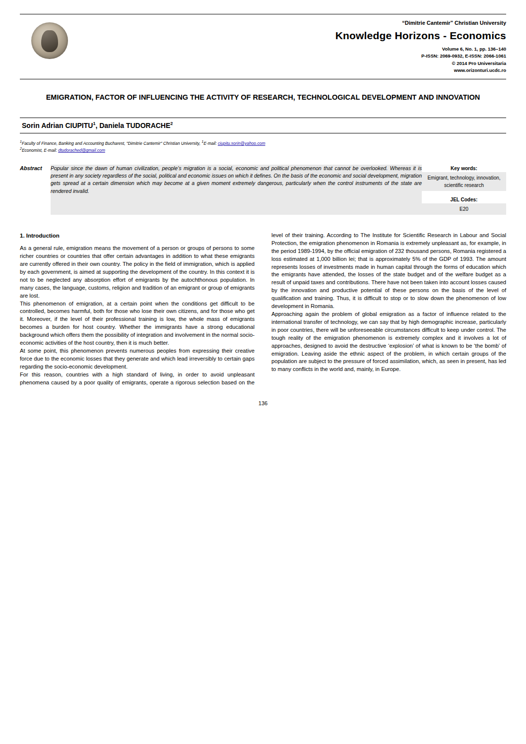“Dimitrie Cantemir” Christian University
Knowledge Horizons - Economics
Volume 6, No. 1, pp. 136–140
P-ISSN: 2069-0932, E-ISSN: 2066-1061
© 2014 Pro Universitaria
www.orizonturi.ucdc.ro
Emigration, Factor of Influencing the Activity of Research, Technological Development and Innovation
Sorin Adrian CIUPITU1, Daniela TUDORACHE2
1Faculty of Finance, Banking and Accounting Bucharest, "Dimitrie Cantemir" Christian University, 1E-mail: ciupitu.sorin@yahoo.com
2Economist, E-mail: dtudorached@gmail.com
| Abstract | Popular since the dawn of human civilization, people’s migration is a social, economic and political phenomenon that cannot be overlooked. Whereas it is present in any society regardless of the social, political and economic issues on which it defines. On the basis of the economic and social development, migration gets spread at a certain dimension which may become at a given moment extremely dangerous, particularly when the control instruments of the state are rendered invalid. | Key words: Emigrant, technology, innovation, scientific research JEL Codes: E20 |
1. Introduction
As a general rule, emigration means the movement of a person or groups of persons to some richer countries or countries that offer certain advantages in addition to what these emigrants are currently offered in their own country. The policy in the field of immigration, which is applied by each government, is aimed at supporting the development of the country. In this context it is not to be neglected any absorption effort of emigrants by the autochthonous population. In many cases, the language, customs, religion and tradition of an emigrant or group of emigrants are lost.
This phenomenon of emigration, at a certain point when the conditions get difficult to be controlled, becomes harmful, both for those who lose their own citizens, and for those who get it. Moreover, if the level of their professional training is low, the whole mass of emigrants becomes a burden for host country. Whether the immigrants have a strong educational background which offers them the possibility of integration and involvement in the normal socio-economic activities of the host country, then it is much better.
At some point, this phenomenon prevents numerous peoples from expressing their creative force due to the economic losses that they generate and which lead irreversibly to certain gaps regarding the socio-economic development.
For this reason, countries with a high standard of living, in order to avoid unpleasant phenomena caused by a poor quality of emigrants, operate a rigorous selection based on the level of their training. According to The Institute for Scientific Research in Labour and Social Protection, the emigration phenomenon in Romania is extremely unpleasant as, for example, in the period 1989-1994, by the official emigration of 232 thousand persons, Romania registered a loss estimated at 1,000 billion lei; that is approximately 5% of the GDP of 1993. The amount represents losses of investments made in human capital through the forms of education which the emigrants have attended, the losses of the state budget and of the welfare budget as a result of unpaid taxes and contributions. There have not been taken into account losses caused by the innovation and productive potential of these persons on the basis of the level of qualification and training. Thus, it is difficult to stop or to slow down the phenomenon of low development in Romania.
Approaching again the problem of global emigration as a factor of influence related to the international transfer of technology, we can say that by high demographic increase, particularly in poor countries, there will be unforeseeable circumstances difficult to keep under control. The tough reality of the emigration phenomenon is extremely complex and it involves a lot of approaches, designed to avoid the destructive ‘explosion’ of what is known to be ‘the bomb’ of emigration. Leaving aside the ethnic aspect of the problem, in which certain groups of the population are subject to the pressure of forced assimilation, which, as seen in present, has led to many conflicts in the world and, mainly, in Europe.
136